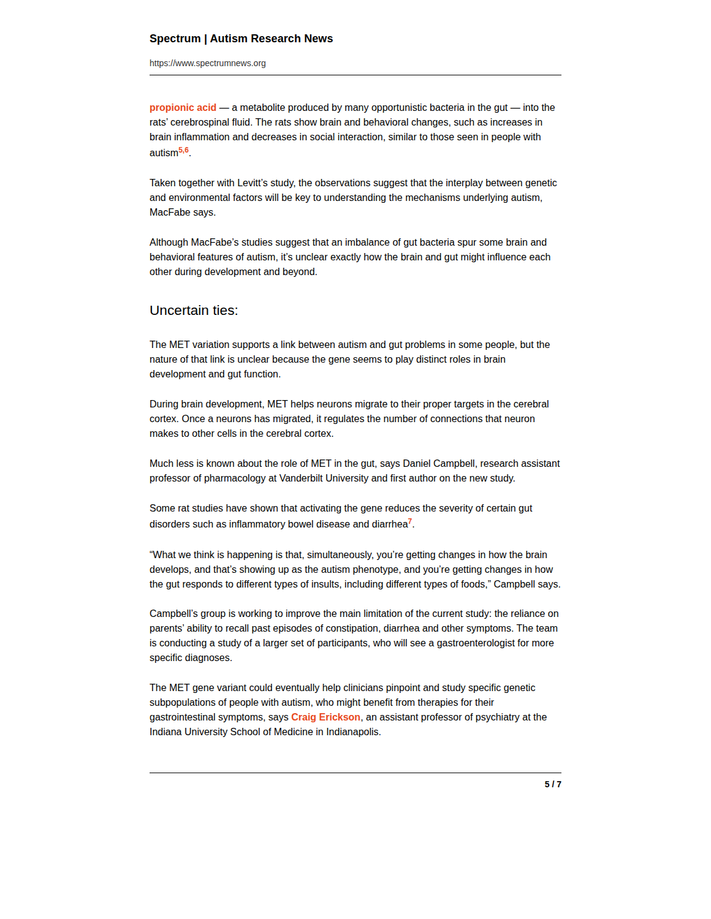Spectrum | Autism Research News
https://www.spectrumnews.org
propionic acid — a metabolite produced by many opportunistic bacteria in the gut — into the rats’ cerebrospinal fluid. The rats show brain and behavioral changes, such as increases in brain inflammation and decreases in social interaction, similar to those seen in people with autism5,6.
Taken together with Levitt’s study, the observations suggest that the interplay between genetic and environmental factors will be key to understanding the mechanisms underlying autism, MacFabe says.
Although MacFabe’s studies suggest that an imbalance of gut bacteria spur some brain and behavioral features of autism, it’s unclear exactly how the brain and gut might influence each other during development and beyond.
Uncertain ties:
The MET variation supports a link between autism and gut problems in some people, but the nature of that link is unclear because the gene seems to play distinct roles in brain development and gut function.
During brain development, MET helps neurons migrate to their proper targets in the cerebral cortex. Once a neurons has migrated, it regulates the number of connections that neuron makes to other cells in the cerebral cortex.
Much less is known about the role of MET in the gut, says Daniel Campbell, research assistant professor of pharmacology at Vanderbilt University and first author on the new study.
Some rat studies have shown that activating the gene reduces the severity of certain gut disorders such as inflammatory bowel disease and diarrhea7.
“What we think is happening is that, simultaneously, you’re getting changes in how the brain develops, and that’s showing up as the autism phenotype, and you’re getting changes in how the gut responds to different types of insults, including different types of foods,” Campbell says.
Campbell’s group is working to improve the main limitation of the current study: the reliance on parents’ ability to recall past episodes of constipation, diarrhea and other symptoms. The team is conducting a study of a larger set of participants, who will see a gastroenterologist for more specific diagnoses.
The MET gene variant could eventually help clinicians pinpoint and study specific genetic subpopulations of people with autism, who might benefit from therapies for their gastrointestinal symptoms, says Craig Erickson, an assistant professor of psychiatry at the Indiana University School of Medicine in Indianapolis.
5 / 7